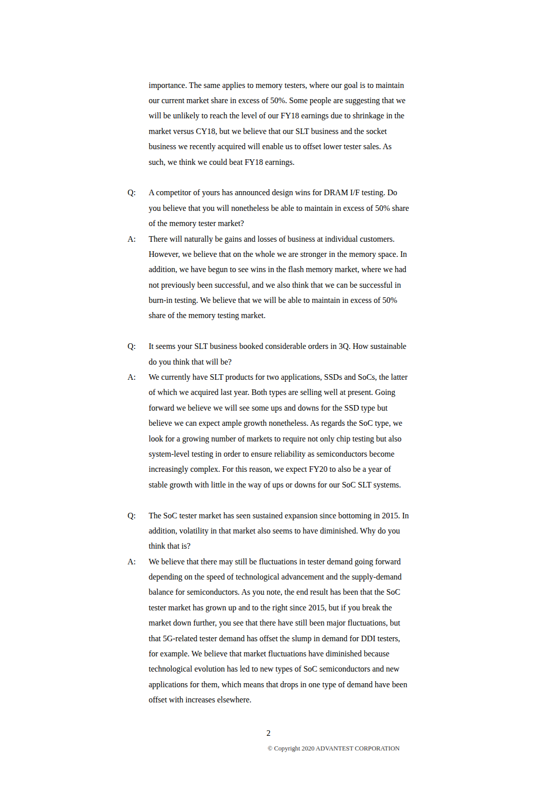importance. The same applies to memory testers, where our goal is to maintain our current market share in excess of 50%. Some people are suggesting that we will be unlikely to reach the level of our FY18 earnings due to shrinkage in the market versus CY18, but we believe that our SLT business and the socket business we recently acquired will enable us to offset lower tester sales. As such, we think we could beat FY18 earnings.
Q:
A competitor of yours has announced design wins for DRAM I/F testing. Do you believe that you will nonetheless be able to maintain in excess of 50% share of the memory tester market?
A:
There will naturally be gains and losses of business at individual customers. However, we believe that on the whole we are stronger in the memory space. In addition, we have begun to see wins in the flash memory market, where we had not previously been successful, and we also think that we can be successful in burn-in testing. We believe that we will be able to maintain in excess of 50% share of the memory testing market.
Q:
It seems your SLT business booked considerable orders in 3Q. How sustainable do you think that will be?
A:
We currently have SLT products for two applications, SSDs and SoCs, the latter of which we acquired last year. Both types are selling well at present. Going forward we believe we will see some ups and downs for the SSD type but believe we can expect ample growth nonetheless. As regards the SoC type, we look for a growing number of markets to require not only chip testing but also system-level testing in order to ensure reliability as semiconductors become increasingly complex. For this reason, we expect FY20 to also be a year of stable growth with little in the way of ups or downs for our SoC SLT systems.
Q:
The SoC tester market has seen sustained expansion since bottoming in 2015. In addition, volatility in that market also seems to have diminished. Why do you think that is?
A:
We believe that there may still be fluctuations in tester demand going forward depending on the speed of technological advancement and the supply-demand balance for semiconductors. As you note, the end result has been that the SoC tester market has grown up and to the right since 2015, but if you break the market down further, you see that there have still been major fluctuations, but that 5G-related tester demand has offset the slump in demand for DDI testers, for example. We believe that market fluctuations have diminished because technological evolution has led to new types of SoC semiconductors and new applications for them, which means that drops in one type of demand have been offset with increases elsewhere.
2
© Copyright 2020 ADVANTEST CORPORATION